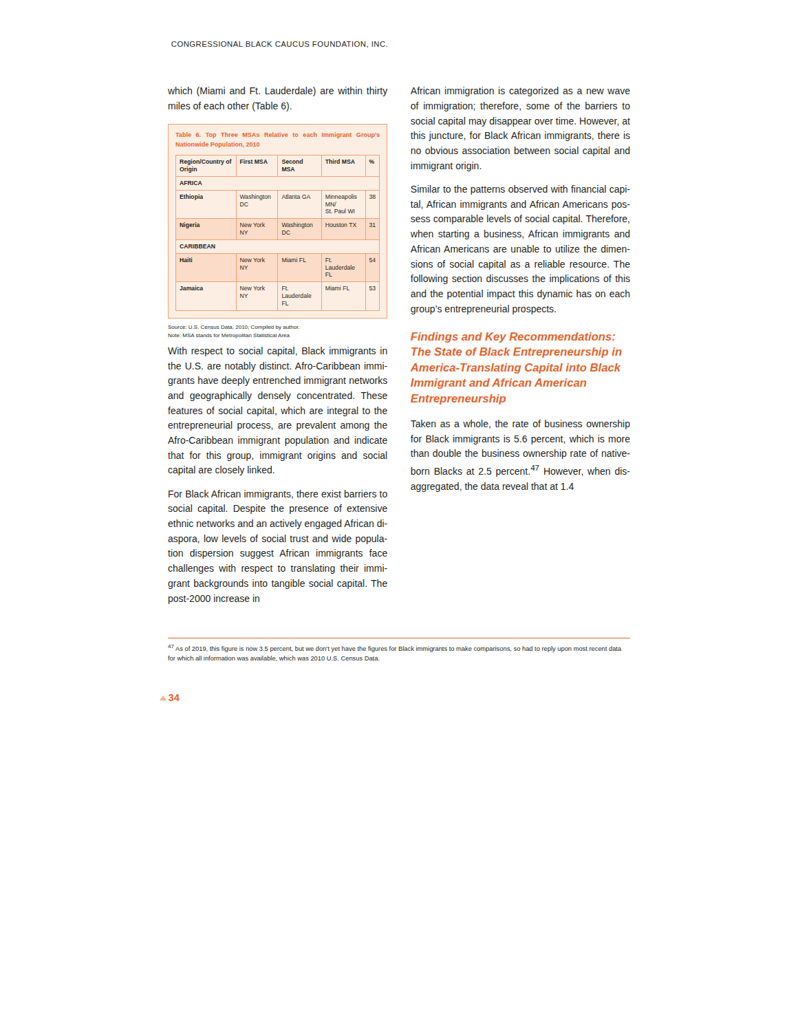CONGRESSIONAL BLACK CAUCUS FOUNDATION, INC.
which (Miami and Ft. Lauderdale) are within thirty miles of each other (Table 6).
Table 6. Top Three MSAs Relative to each Immigrant Group’s Nationwide Population, 2010
| Region/Country of Origin | First MSA | Second MSA | Third MSA | % |
| --- | --- | --- | --- | --- |
| AFRICA |
| Ethiopia | Washington DC | Atlanta GA | Minneapolis MN/ St. Paul WI | 38 |
| Nigeria | New York NY | Washington DC | Houston TX | 31 |
| CARIBBEAN |
| Haiti | New York NY | Miami FL | Ft. Lauderdale FL | 54 |
| Jamaica | New York NY | Ft. Lauderdale FL | Miami FL | 53 |
Source: U.S. Census Data, 2010; Compiled by author.
Note: MSA stands for Metropolitan Statistical Area
With respect to social capital, Black immigrants in the U.S. are notably distinct. Afro-Caribbean immigrants have deeply entrenched immigrant networks and geographically densely concentrated. These features of social capital, which are integral to the entrepreneurial process, are prevalent among the Afro-Caribbean immigrant population and indicate that for this group, immigrant origins and social capital are closely linked.
For Black African immigrants, there exist barriers to social capital. Despite the presence of extensive ethnic networks and an actively engaged African diaspora, low levels of social trust and wide population dispersion suggest African immigrants face challenges with respect to translating their immigrant backgrounds into tangible social capital. The post-2000 increase in
African immigration is categorized as a new wave of immigration; therefore, some of the barriers to social capital may disappear over time. However, at this juncture, for Black African immigrants, there is no obvious association between social capital and immigrant origin.
Similar to the patterns observed with financial capital, African immigrants and African Americans possess comparable levels of social capital. Therefore, when starting a business, African immigrants and African Americans are unable to utilize the dimensions of social capital as a reliable resource. The following section discusses the implications of this and the potential impact this dynamic has on each group’s entrepreneurial prospects.
Findings and Key Recommendations: The State of Black Entrepreneurship in America-Translating Capital into Black Immigrant and African American Entrepreneurship
Taken as a whole, the rate of business ownership for Black immigrants is 5.6 percent, which is more than double the business ownership rate of native-born Blacks at 2.5 percent.47 However, when disaggregated, the data reveal that at 1.4
47 As of 2019, this figure is now 3.5 percent, but we don’t yet have the figures for Black immigrants to make comparisons, so had to reply upon most recent data for which all information was available, which was 2010 U.S. Census Data.
34